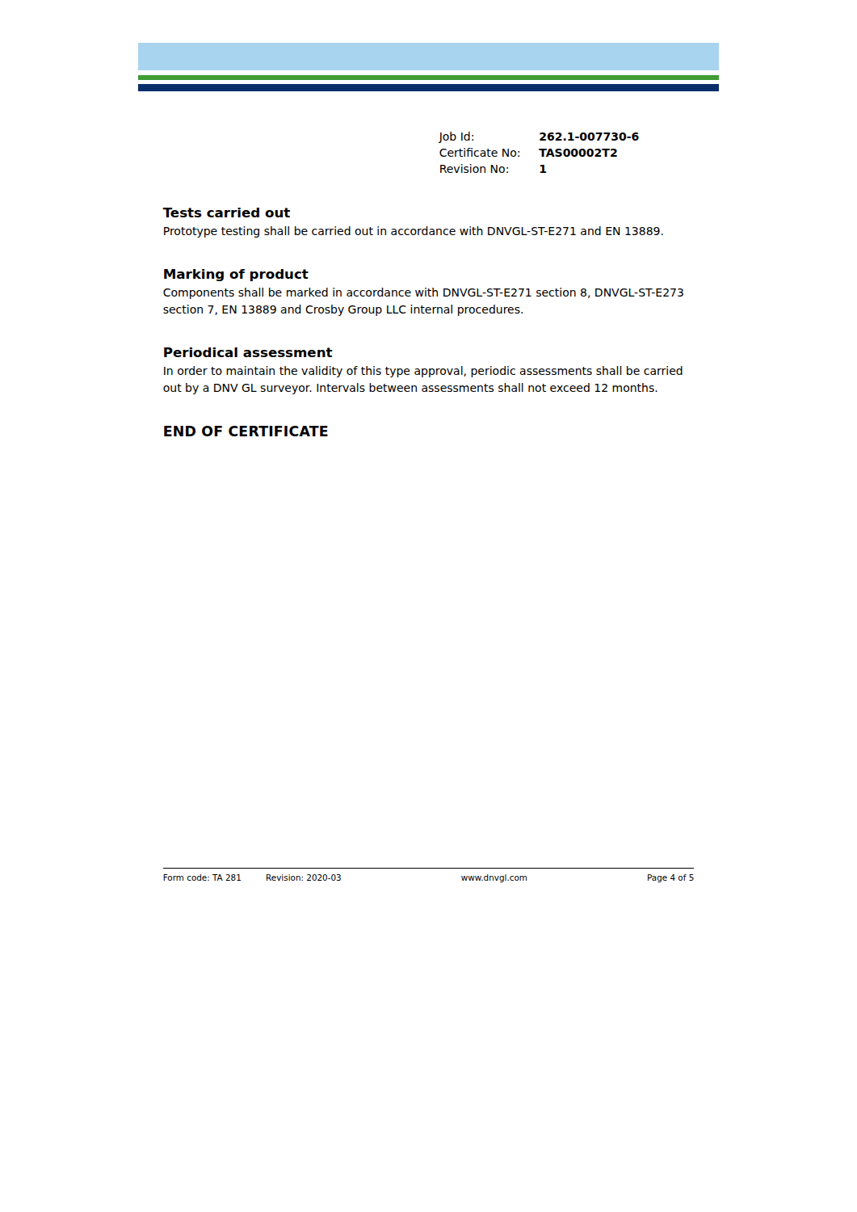| Job Id: | 262.1-007730-6 |
| Certificate No: | TAS00002T2 |
| Revision No: | 1 |
Tests carried out
Prototype testing shall be carried out in accordance with DNVGL-ST-E271 and EN 13889.
Marking of product
Components shall be marked in accordance with DNVGL-ST-E271 section 8, DNVGL-ST-E273 section 7, EN 13889 and Crosby Group LLC internal procedures.
Periodical assessment
In order to maintain the validity of this type approval, periodic assessments shall be carried out by a DNV GL surveyor. Intervals between assessments shall not exceed 12 months.
END OF CERTIFICATE
Form code: TA 281 Revision: 2020-03 www.dnvgl.com Page 4 of 5